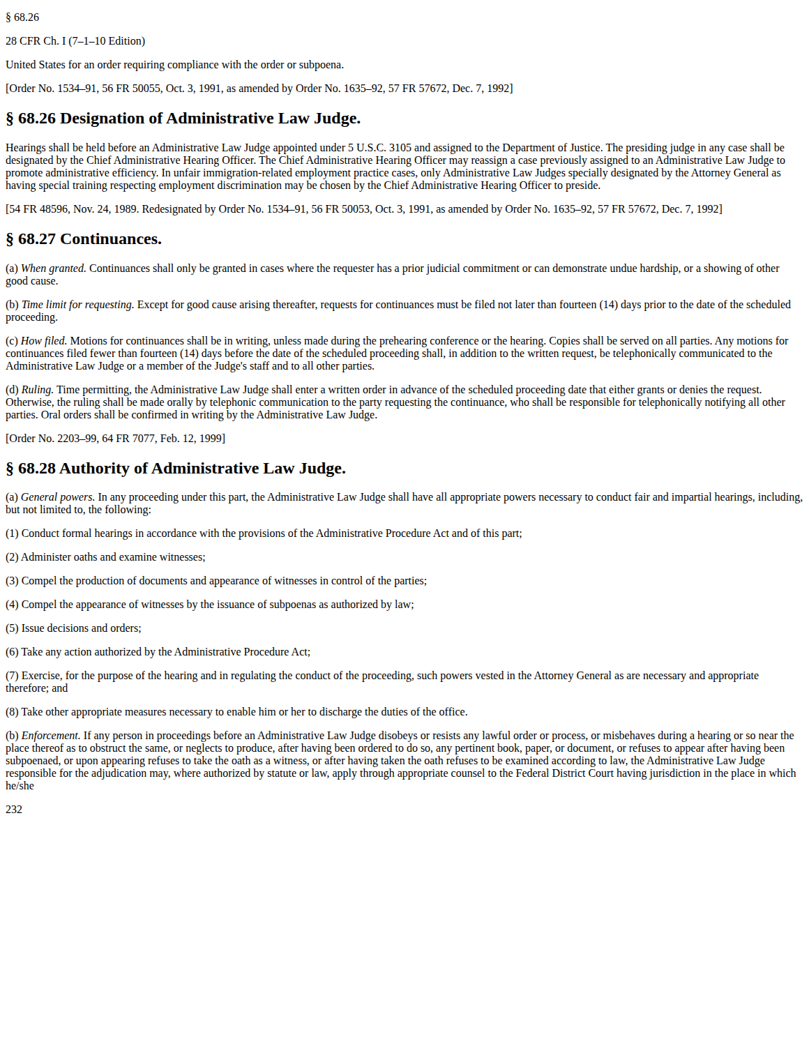§ 68.26
28 CFR Ch. I (7–1–10 Edition)
United States for an order requiring compliance with the order or subpoena.
[Order No. 1534–91, 56 FR 50055, Oct. 3, 1991, as amended by Order No. 1635–92, 57 FR 57672, Dec. 7, 1992]
§ 68.26 Designation of Administrative Law Judge.
Hearings shall be held before an Administrative Law Judge appointed under 5 U.S.C. 3105 and assigned to the Department of Justice. The presiding judge in any case shall be designated by the Chief Administrative Hearing Officer. The Chief Administrative Hearing Officer may reassign a case previously assigned to an Administrative Law Judge to promote administrative efficiency. In unfair immigration-related employment practice cases, only Administrative Law Judges specially designated by the Attorney General as having special training respecting employment discrimination may be chosen by the Chief Administrative Hearing Officer to preside.
[54 FR 48596, Nov. 24, 1989. Redesignated by Order No. 1534–91, 56 FR 50053, Oct. 3, 1991, as amended by Order No. 1635–92, 57 FR 57672, Dec. 7, 1992]
§ 68.27 Continuances.
(a) When granted. Continuances shall only be granted in cases where the requester has a prior judicial commitment or can demonstrate undue hardship, or a showing of other good cause.
(b) Time limit for requesting. Except for good cause arising thereafter, requests for continuances must be filed not later than fourteen (14) days prior to the date of the scheduled proceeding.
(c) How filed. Motions for continuances shall be in writing, unless made during the prehearing conference or the hearing. Copies shall be served on all parties. Any motions for continuances filed fewer than fourteen (14) days before the date of the scheduled proceeding shall, in addition to the written request, be telephonically communicated to the Administrative Law Judge or a member of the Judge's staff and to all other parties.
(d) Ruling. Time permitting, the Administrative Law Judge shall enter a written order in advance of the scheduled proceeding date that either grants or denies the request. Otherwise, the ruling shall be made orally by telephonic communication to the party requesting the continuance, who shall be responsible for telephonically notifying all other parties. Oral orders shall be confirmed in writing by the Administrative Law Judge.
[Order No. 2203–99, 64 FR 7077, Feb. 12, 1999]
§ 68.28 Authority of Administrative Law Judge.
(a) General powers. In any proceeding under this part, the Administrative Law Judge shall have all appropriate powers necessary to conduct fair and impartial hearings, including, but not limited to, the following:
(1) Conduct formal hearings in accordance with the provisions of the Administrative Procedure Act and of this part;
(2) Administer oaths and examine witnesses;
(3) Compel the production of documents and appearance of witnesses in control of the parties;
(4) Compel the appearance of witnesses by the issuance of subpoenas as authorized by law;
(5) Issue decisions and orders;
(6) Take any action authorized by the Administrative Procedure Act;
(7) Exercise, for the purpose of the hearing and in regulating the conduct of the proceeding, such powers vested in the Attorney General as are necessary and appropriate therefore; and
(8) Take other appropriate measures necessary to enable him or her to discharge the duties of the office.
(b) Enforcement. If any person in proceedings before an Administrative Law Judge disobeys or resists any lawful order or process, or misbehaves during a hearing or so near the place thereof as to obstruct the same, or neglects to produce, after having been ordered to do so, any pertinent book, paper, or document, or refuses to appear after having been subpoenaed, or upon appearing refuses to take the oath as a witness, or after having taken the oath refuses to be examined according to law, the Administrative Law Judge responsible for the adjudication may, where authorized by statute or law, apply through appropriate counsel to the Federal District Court having jurisdiction in the place in which he/she
232